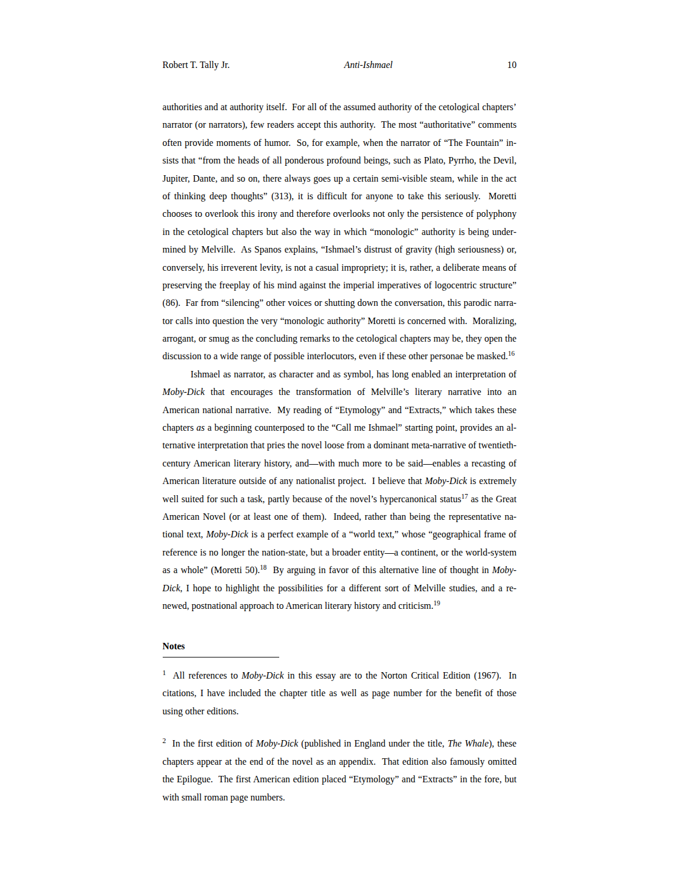Robert T. Tally Jr. Anti-Ishmael 10
authorities and at authority itself. For all of the assumed authority of the cetological chapters’ narrator (or narrators), few readers accept this authority. The most “authoritative” comments often provide moments of humor. So, for example, when the narrator of “The Fountain” insists that “from the heads of all ponderous profound beings, such as Plato, Pyrrho, the Devil, Jupiter, Dante, and so on, there always goes up a certain semi-visible steam, while in the act of thinking deep thoughts” (313), it is difficult for anyone to take this seriously. Moretti chooses to overlook this irony and therefore overlooks not only the persistence of polyphony in the cetological chapters but also the way in which “monologic” authority is being undermined by Melville. As Spanos explains, “Ishmael’s distrust of gravity (high seriousness) or, conversely, his irreverent levity, is not a casual impropriety; it is, rather, a deliberate means of preserving the freeplay of his mind against the imperial imperatives of logocentric structure” (86). Far from “silencing” other voices or shutting down the conversation, this parodic narrator calls into question the very “monologic authority” Moretti is concerned with. Moralizing, arrogant, or smug as the concluding remarks to the cetological chapters may be, they open the discussion to a wide range of possible interlocutors, even if these other personae be masked.16
Ishmael as narrator, as character and as symbol, has long enabled an interpretation of Moby-Dick that encourages the transformation of Melville’s literary narrative into an American national narrative. My reading of “Etymology” and “Extracts,” which takes these chapters as a beginning counterposed to the “Call me Ishmael” starting point, provides an alternative interpretation that pries the novel loose from a dominant meta-narrative of twentieth-century American literary history, and—with much more to be said—enables a recasting of American literature outside of any nationalist project. I believe that Moby-Dick is extremely well suited for such a task, partly because of the novel’s hypercanonical status17 as the Great American Novel (or at least one of them). Indeed, rather than being the representative national text, Moby-Dick is a perfect example of a “world text,” whose “geographical frame of reference is no longer the nation-state, but a broader entity—a continent, or the world-system as a whole” (Moretti 50).18 By arguing in favor of this alternative line of thought in Moby-Dick, I hope to highlight the possibilities for a different sort of Melville studies, and a renewed, postnational approach to American literary history and criticism.19
Notes
1 All references to Moby-Dick in this essay are to the Norton Critical Edition (1967). In citations, I have included the chapter title as well as page number for the benefit of those using other editions.
2 In the first edition of Moby-Dick (published in England under the title, The Whale), these chapters appear at the end of the novel as an appendix. That edition also famously omitted the Epilogue. The first American edition placed “Etymology” and “Extracts” in the fore, but with small roman page numbers.